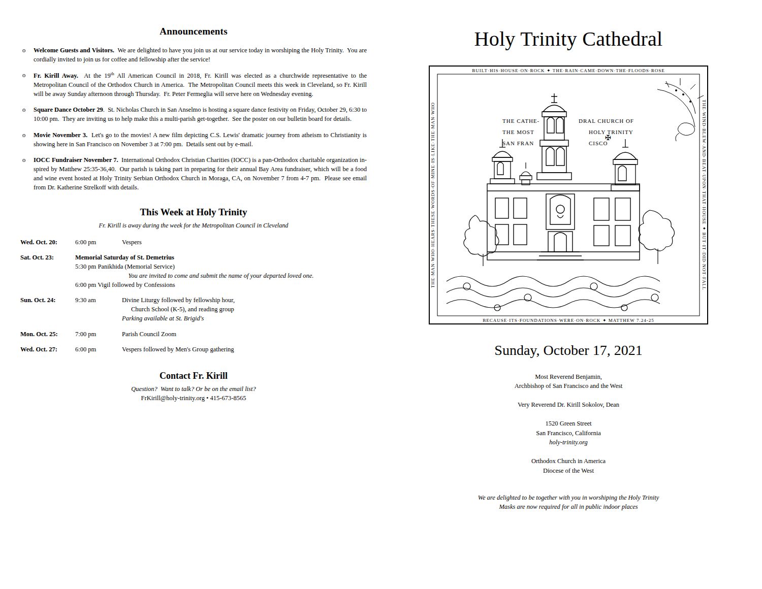Announcements
Welcome Guests and Visitors. We are delighted to have you join us at our service today in worshiping the Holy Trinity. You are cordially invited to join us for coffee and fellowship after the service!
Fr. Kirill Away. At the 19th All American Council in 2018, Fr. Kirill was elected as a churchwide representative to the Metropolitan Council of the Orthodox Church in America. The Metropolitan Council meets this week in Cleveland, so Fr. Kirill will be away Sunday afternoon through Thursday. Fr. Peter Fermeglia will serve here on Wednesday evening.
Square Dance October 29. St. Nicholas Church in San Anselmo is hosting a square dance festivity on Friday, October 29, 6:30 to 10:00 pm. They are inviting us to help make this a multi-parish get-together. See the poster on our bulletin board for details.
Movie November 3. Let's go to the movies! A new film depicting C.S. Lewis' dramatic journey from atheism to Christianity is showing here in San Francisco on November 3 at 7:00 pm. Details sent out by e-mail.
IOCC Fundraiser November 7. International Orthodox Christian Charities (IOCC) is a pan-Orthodox charitable organization inspired by Matthew 25:35-36,40. Our parish is taking part in preparing for their annual Bay Area fundraiser, which will be a food and wine event hosted at Holy Trinity Serbian Orthodox Church in Moraga, CA, on November 7 from 4-7 pm. Please see email from Dr. Katherine Strelkoff with details.
This Week at Holy Trinity
Fr. Kirill is away during the week for the Metropolitan Council in Cleveland
| Wed. Oct. 20: | 6:00 pm | Vespers |
| Sat. Oct. 23: | Memorial Saturday of St. Demetrius 5:30 pm Panikhida (Memorial Service) You are invited to come and submit the name of your departed loved one. 6:00 pm Vigil followed by Confessions |
| Sun. Oct. 24: | 9:30 am | Divine Liturgy followed by fellowship hour, Church School (K-5), and reading group Parking available at St. Brigid's |
| Mon. Oct. 25: | 7:00 pm | Parish Council Zoom |
| Wed. Oct. 27: | 6:00 pm | Vespers followed by Men's Group gathering |
Contact Fr. Kirill
Question? Want to talk? Or be on the email list?
FrKirill@holy-trinity.org • 415-673-8565
Holy Trinity Cathedral
BUILT·HIS·HOUSE·ON·ROCK ✦ THE·RAIN·CAME·DOWN·THE·FLOODS·ROSE BECAUSE·ITS·FOUNDATIONS·WERE·ON·ROCK ✦ MATTHEW 7.24-25 THE·MAN·WHO·HEARS·THESE·WORDS·OF·MINE·IS·LIKE·THE·MAN·WHO THE·WIND·BLEW·AND·BEAT·UPON·THAT·HOUSE ✦ BUT·IT·DID·NOT·FALL THE CATHE- DRAL CHURCH OF THE MOST HOLY TRINITY SAN FRAN CISCO ✠
Sunday, October 17, 2021
Most Reverend Benjamin,
Archbishop of San Francisco and the West
Very Reverend Dr. Kirill Sokolov, Dean
1520 Green Street
San Francisco, California
holy-trinity.org
Orthodox Church in America
Diocese of the West
We are delighted to be together with you in worshiping the Holy Trinity
Masks are now required for all in public indoor places